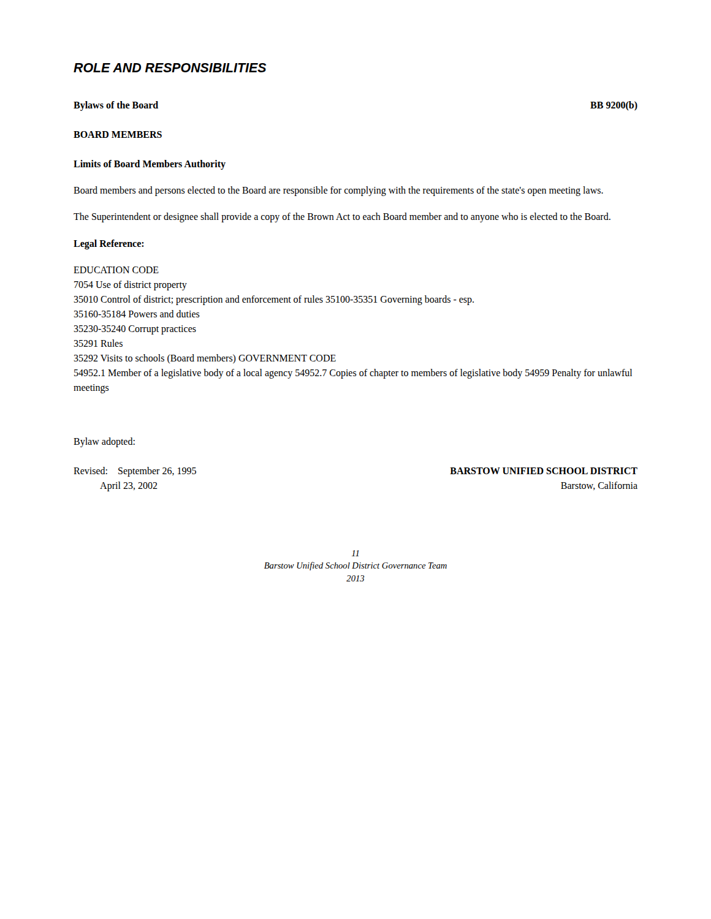ROLE AND RESPONSIBILITIES
Bylaws of the Board BB 9200(b)
BOARD MEMBERS
Limits of Board Members Authority
Board members and persons elected to the Board are responsible for complying with the requirements of the state's open meeting laws.
The Superintendent or designee shall provide a copy of the Brown Act to each Board member and to anyone who is elected to the Board.
Legal Reference:
EDUCATION CODE
7054 Use of district property
35010 Control of district; prescription and enforcement of rules 35100-35351 Governing boards - esp.
35160-35184 Powers and duties
35230-35240 Corrupt practices
35291 Rules
35292 Visits to schools (Board members) GOVERNMENT CODE
54952.1 Member of a legislative body of a local agency 54952.7 Copies of chapter to members of legislative body 54959 Penalty for unlawful meetings
Bylaw adopted:
Revised: September 26, 1995 April 23, 2002
BARSTOW UNIFIED SCHOOL DISTRICT
Barstow, California
11
Barstow Unified School District Governance Team
2013